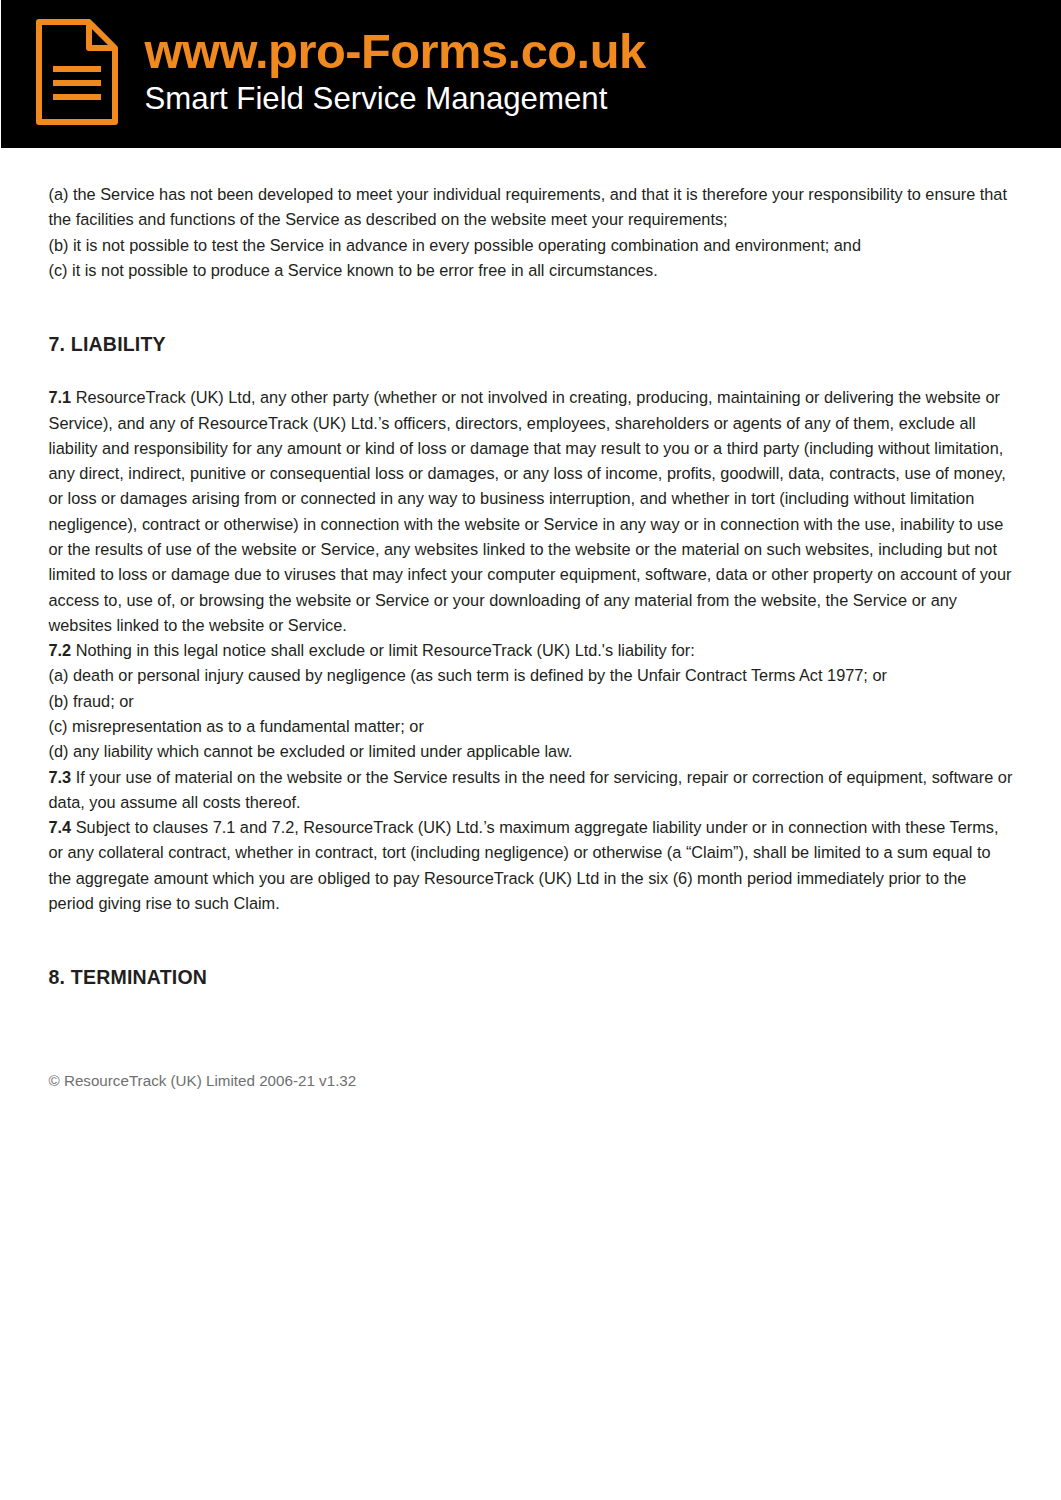www.pro-Forms.co.uk
Smart Field Service Management
(a) the Service has not been developed to meet your individual requirements, and that it is therefore your responsibility to ensure that the facilities and functions of the Service as described on the website meet your requirements;
(b) it is not possible to test the Service in advance in every possible operating combination and environment; and
(c) it is not possible to produce a Service known to be error free in all circumstances.
7. LIABILITY
7.1 ResourceTrack (UK) Ltd, any other party (whether or not involved in creating, producing, maintaining or delivering the website or Service), and any of ResourceTrack (UK) Ltd.’s officers, directors, employees, shareholders or agents of any of them, exclude all liability and responsibility for any amount or kind of loss or damage that may result to you or a third party (including without limitation, any direct, indirect, punitive or consequential loss or damages, or any loss of income, profits, goodwill, data, contracts, use of money, or loss or damages arising from or connected in any way to business interruption, and whether in tort (including without limitation negligence), contract or otherwise) in connection with the website or Service in any way or in connection with the use, inability to use or the results of use of the website or Service, any websites linked to the website or the material on such websites, including but not limited to loss or damage due to viruses that may infect your computer equipment, software, data or other property on account of your access to, use of, or browsing the website or Service or your downloading of any material from the website, the Service or any websites linked to the website or Service.
7.2 Nothing in this legal notice shall exclude or limit ResourceTrack (UK) Ltd.'s liability for:
(a) death or personal injury caused by negligence (as such term is defined by the Unfair Contract Terms Act 1977; or
(b) fraud; or
(c) misrepresentation as to a fundamental matter; or
(d) any liability which cannot be excluded or limited under applicable law.
7.3 If your use of material on the website or the Service results in the need for servicing, repair or correction of equipment, software or data, you assume all costs thereof.
7.4 Subject to clauses 7.1 and 7.2, ResourceTrack (UK) Ltd.’s maximum aggregate liability under or in connection with these Terms, or any collateral contract, whether in contract, tort (including negligence) or otherwise (a “Claim”), shall be limited to a sum equal to the aggregate amount which you are obliged to pay ResourceTrack (UK) Ltd in the six (6) month period immediately prior to the period giving rise to such Claim.
8. TERMINATION
© ResourceTrack (UK) Limited 2006-21 v1.32